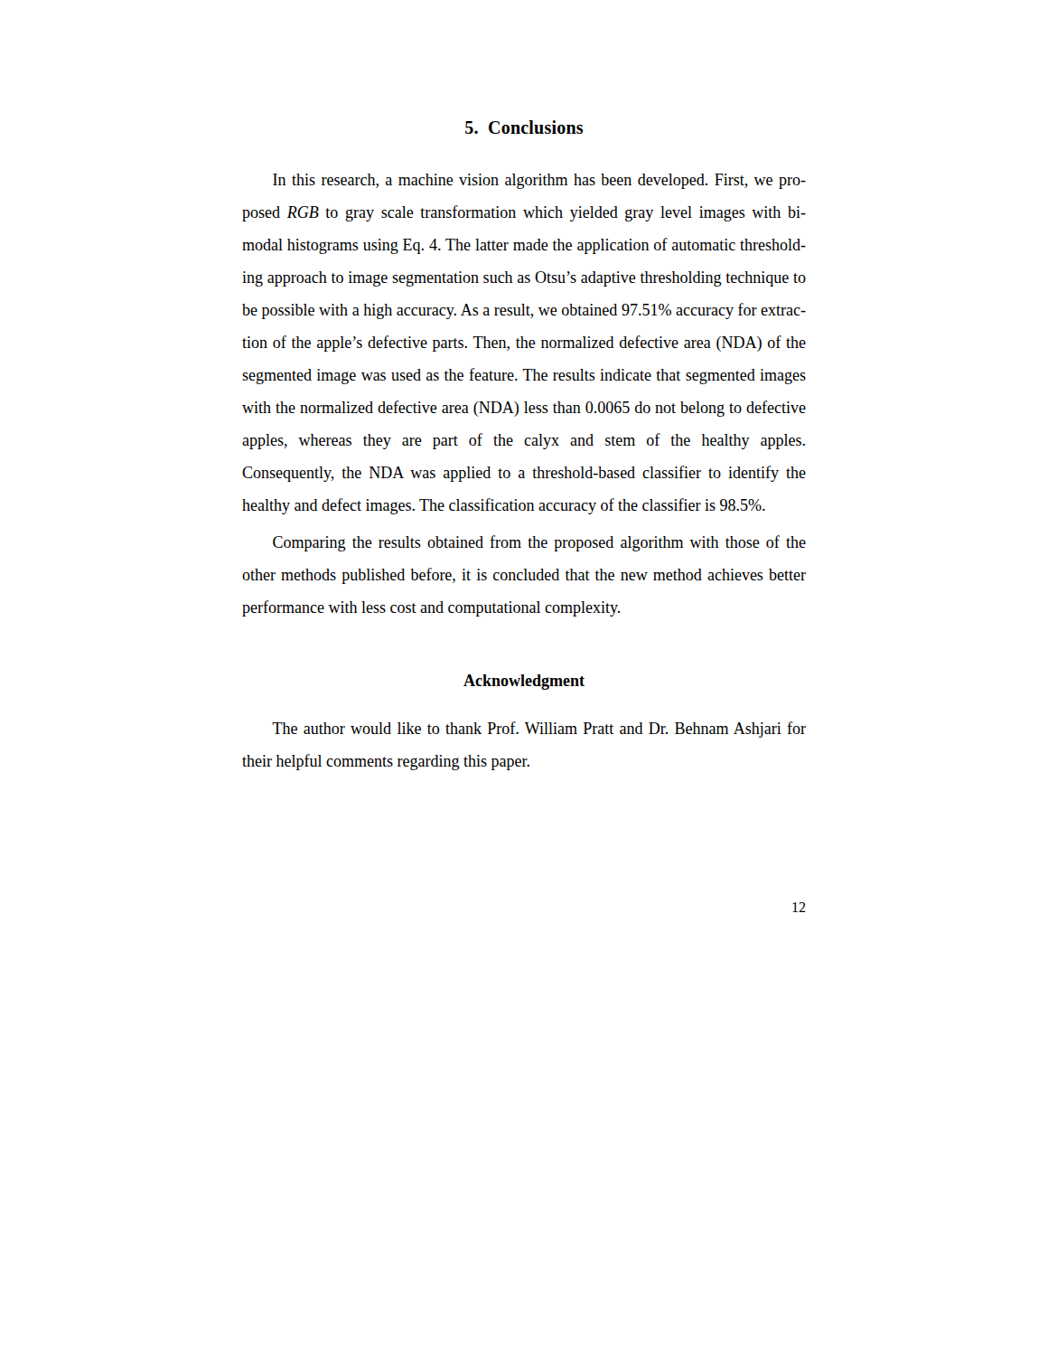5. Conclusions
In this research, a machine vision algorithm has been developed. First, we proposed RGB to gray scale transformation which yielded gray level images with bimodal histograms using Eq. 4. The latter made the application of automatic thresholding approach to image segmentation such as Otsu’s adaptive thresholding technique to be possible with a high accuracy. As a result, we obtained 97.51% accuracy for extraction of the apple’s defective parts. Then, the normalized defective area (NDA) of the segmented image was used as the feature. The results indicate that segmented images with the normalized defective area (NDA) less than 0.0065 do not belong to defective apples, whereas they are part of the calyx and stem of the healthy apples. Consequently, the NDA was applied to a threshold-based classifier to identify the healthy and defect images. The classification accuracy of the classifier is 98.5%.
Comparing the results obtained from the proposed algorithm with those of the other methods published before, it is concluded that the new method achieves better performance with less cost and computational complexity.
Acknowledgment
The author would like to thank Prof. William Pratt and Dr. Behnam Ashjari for their helpful comments regarding this paper.
12